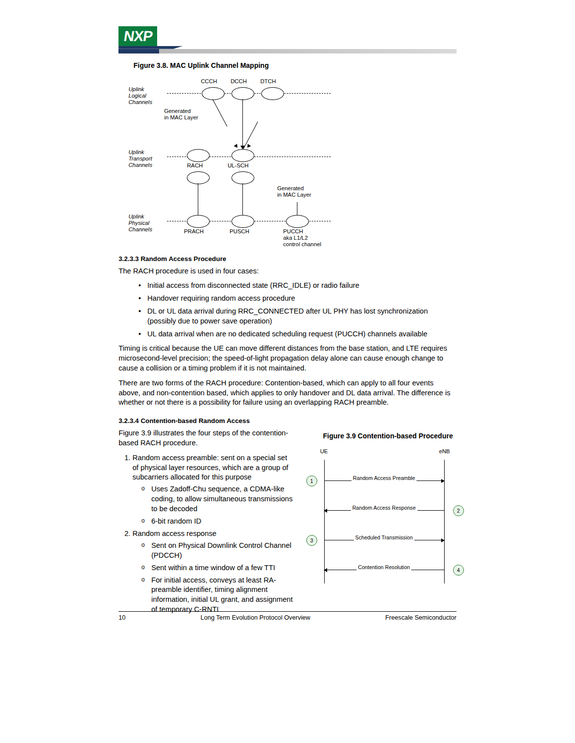NXP
Figure 3.8. MAC Uplink Channel Mapping
Uplink
Logical
Channels
Uplink
Transport
Channels
Uplink
Physical
Channels
CCCH
DCCH
DTCH
Generated
in MAC Layer
RACH
UL-SCH
Generated
in MAC Layer
PRACH
PUSCH
PUCCH
aka L1/L2
control channel
3.2.3.3 Random Access Procedure
The RACH procedure is used in four cases:
Initial access from disconnected state (RRC_IDLE) or radio failure
Handover requiring random access procedure
DL or UL data arrival during RRC_CONNECTED after UL PHY has lost synchronization (possibly due to power save operation)
UL data arrival when are no dedicated scheduling request (PUCCH) channels available
Timing is critical because the UE can move different distances from the base station, and LTE requires microsecond-level precision; the speed-of-light propagation delay alone can cause enough change to cause a collision or a timing problem if it is not maintained.
There are two forms of the RACH procedure: Contention-based, which can apply to all four events above, and non-contention based, which applies to only handover and DL data arrival. The difference is whether or not there is a possibility for failure using an overlapping RACH preamble.
3.2.3.4 Contention-based Random Access
Figure 3.9 illustrates the four steps of the contention-based RACH procedure.
Random access preamble: sent on a special set of physical layer resources, which are a group of subcarriers allocated for this purpose
Uses Zadoff-Chu sequence, a CDMA-like coding, to allow simultaneous transmissions to be decoded
6-bit random ID
Random access response
Sent on Physical Downlink Control Channel (PDCCH)
Sent within a time window of a few TTI
For initial access, conveys at least RA-preamble identifier, timing alignment information, initial UL grant, and assignment of temporary C-RNTI
Figure 3.9 Contention-based Procedure
UE
eNB
1
Random Access Preamble
2
Random Access Response
3
Scheduled Transmission
4
Contention Resolution
10
Long Term Evolution Protocol Overview
Freescale Semiconductor